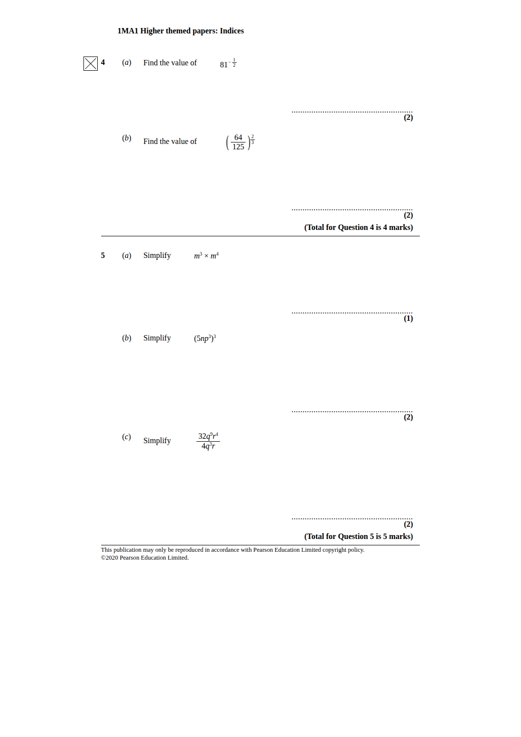1MA1 Higher themed papers: Indices
4
(a)
Find the value of 81−12
.......................................................
(2)
(b)
Find the value of 64125 23
.......................................................
(2)
(Total for Question 4 is 4 marks)
5
(a)
Simplify m3 × m4
.......................................................
(1)
(b)
Simplify (5np3)3
.......................................................
(2)
(c)
Simplify 32q9r4 4q3r
.......................................................
(2)
(Total for Question 5 is 5 marks)
This publication may only be reproduced in accordance with Pearson Education Limited copyright policy.
©2020 Pearson Education Limited.